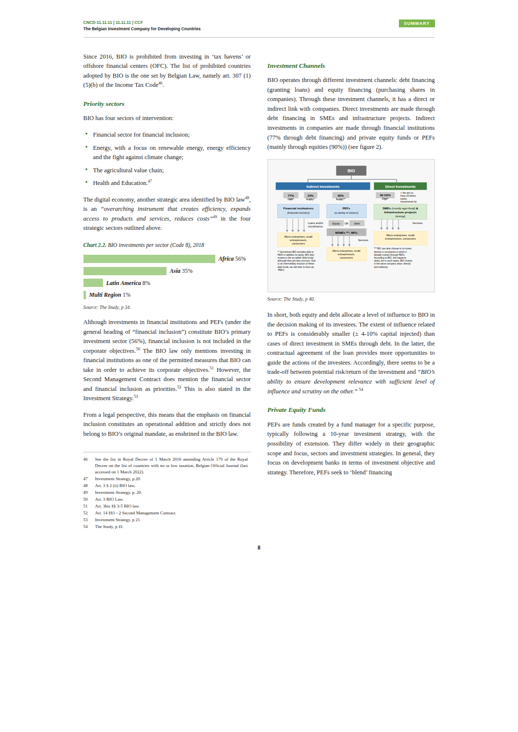CNCD-11.11.11 | 11.11.11 | CCF
The Belgian Investment Company for Developing Countries
SUMMARY
Since 2016, BIO is prohibited from investing in ‘tax havens’ or offshore financial centers (OFC). The list of prohibited countries adopted by BIO is the one set by Belgian Law, namely art. 307 (1)(5)(b) of the Income Tax Code46.
Priority sectors
BIO has four sectors of intervention:
Financial sector for financial inclusion;
Energy, with a focus on renewable energy, energy efficiency and the fight against climate change;
The agricultural value chain;
Health and Education.47
The digital economy, another strategic area identified by BIO law48, is an “overarching instrument that creates efficiency, expands access to products and services, reduces costs”49 in the four strategic sectors outlined above.
Chart 2.2. BIO investments per sector (Code 8), 2018
Africa 56%
Asia 35%
Latin America 8%
Multi Region 1%
Source: The Study, p 34.
Although investments in financial institutions and PEFs (under the general heading of “financial inclusion”) constitute BIO’s primary investment sector (56%), financial inclusion is not included in the corporate objectives.50 The BIO law only mentions investing in financial institutions as one of the permitted measures that BIO can take in order to achieve its corporate objectives.51 However, the Second Management Contract does mention the financial sector and financial inclusion as priorities.52 This is also stated in the Investment Strategy.53
From a legal perspective, this means that the emphasis on financial inclusion constitutes an operational addition and strictly does not belong to BIO’s original mandate, as enshrined in the BIO law.
| 46 | See the list in Royal Decree of 1 March 2016 amending Article 179 of the Royal Decree on the list of countries with no or low taxation, Belgian Official Journal (last accessed on 1 March 2022). |
| 47 | Investment Strategy, p.20. |
| 48 | Art. 3 § 2 (ii) BIO law, |
| 49 | Investment Strategy, p. 20. |
| 50 | Art. 3 BIO Law. |
| 51 | Art. 3bis §§ 3-5 BIO law. |
| 52 | Art. 14 §§1 - 2 Second Management Contract. |
| 53 | Investment Strategy, p 21. |
| 54 | The Study, p 41. |
Investment Channels
BIO operates through different investment channels: debt financing (granting loans) and equity financing (purchasing shares in companies). Through these investment channels, it has a direct or indirect link with companies. Direct investments are made through debt financing in SMEs and infrastructure projects. Indirect investments in companies are made through financial institutions (77% through debt financing) and private equity funds or PEFs (mainly through equities (90%)) (see figure 2).
BIO Indirect Investments Direct Investments 77% Debt* 23% Equity* 90% Equity** 98-100% Debt* + the aim to have 20 direct equity investments by 2024 Financial institutions (financial inclusion) PEFs (a variety of sectors) SMEs (mostly agri-food) & Infrastructure projects (energy) Loans and/or microfinance Micro enterprises, small entrepreneurs, consumers Equity OR Debt MSMEs ***, MFIs Services Micro enterprises, small entrepreneurs, consumers Services Micro enterprises, small entrepreneurs, consumers ** Sometimes BIO provides debt to PEFs in addition to equity. BIO also invests in the so-called ‘debt funds’, although they are less common. Due to an intermediary function of these debt funds, we still refer to them as ‘PEFs’. *** BIO can also choose to co-invest directly in companies in which it already invests through PEFs. According to BIO, this happens rarely, but in such cases, BIO invests in the same company twice: directly and indirectly.
Source: The Study, p 40.
In short, both equity and debt allocate a level of influence to BIO in the decision making of its investees. The extent of influence related to PEFs is considerably smaller (± 4-10% capital injected) than cases of direct investment in SMEs through debt. In the latter, the contractual agreement of the loan provides more opportunities to guide the actions of the investees. Accordingly, there seems to be a trade-off between potential risk/return of the investment and “BIO’s ability to ensure development relevance with sufficient level of influence and scrutiny on the other.” 54
Private Equity Funds
PEFs are funds created by a fund manager for a specific purpose, typically following a 10-year investment strategy, with the possibility of extension. They differ widely in their geographic scope and focus, sectors and investment strategies. In general, they focus on development banks in terms of investment objective and strategy. Therefore, PEFs seek to ‘blend’ financing
8